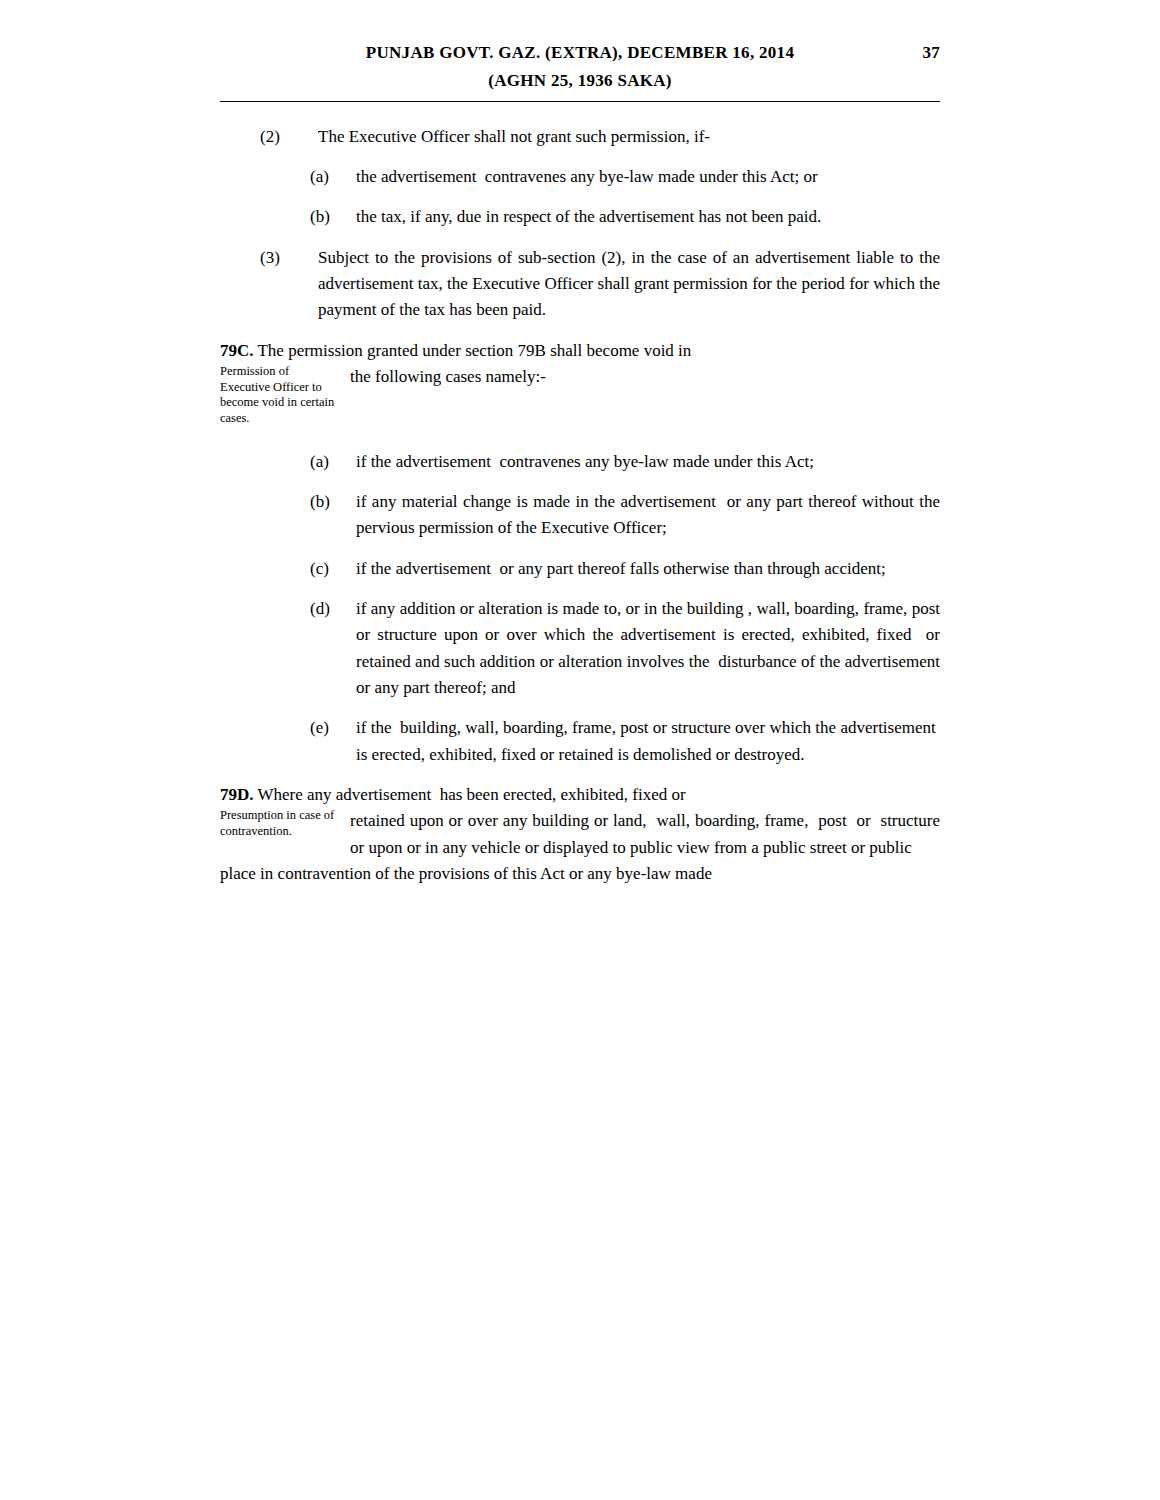PUNJAB GOVT. GAZ. (EXTRA), DECEMBER 16, 2014 37
(AGHN 25, 1936 SAKA)
(2)
The Executive Officer shall not grant such permission, if-
(a)
the advertisement contravenes any bye-law made under this Act; or
(b)
the tax, if any, due in respect of the advertisement has not been paid.
(3)
Subject to the provisions of sub-section (2), in the case of an advertisement liable to the advertisement tax, the Executive Officer shall grant permission for the period for which the payment of the tax has been paid.
79C. The permission granted under section 79B shall become void in
Permission of Executive Officer to become void in certain cases.
the following cases namely:-
(a)
if the advertisement contravenes any bye-law made under this Act;
(b)
if any material change is made in the advertisement or any part thereof without the pervious permission of the Executive Officer;
(c)
if the advertisement or any part thereof falls otherwise than through accident;
(d)
if any addition or alteration is made to, or in the building , wall, boarding, frame, post or structure upon or over which the advertisement is erected, exhibited, fixed or retained and such addition or alteration involves the disturbance of the advertisement or any part thereof; and
(e)
if the building, wall, boarding, frame, post or structure over which the advertisement is erected, exhibited, fixed or retained is demolished or destroyed.
79D. Where any advertisement has been erected, exhibited, fixed or
Presumption in case of contravention.
retained upon or over any building or land, wall, boarding, frame, post or structure or upon or in any vehicle or displayed to public view from a public street or public
place in contravention of the provisions of this Act or any bye-law made